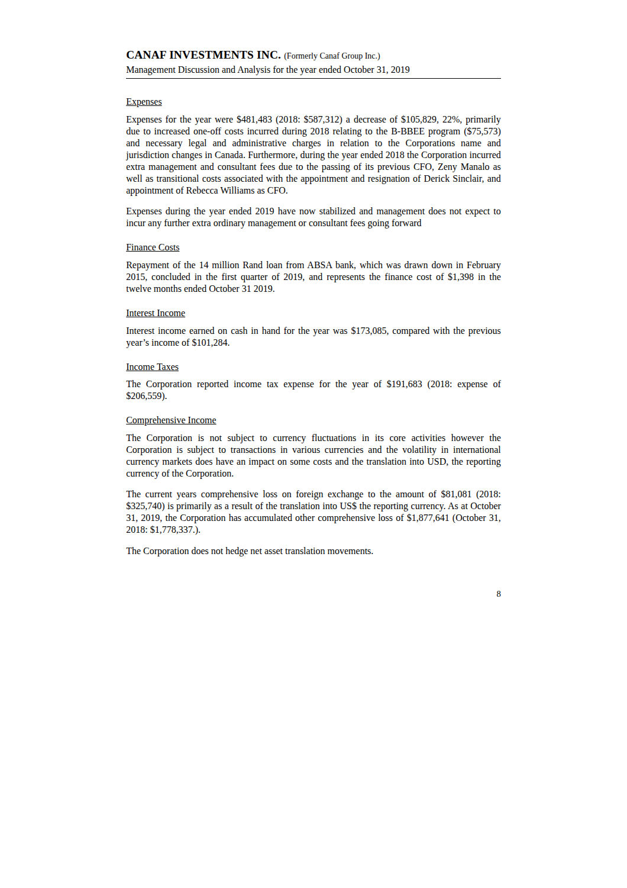CANAF INVESTMENTS INC. (Formerly Canaf Group Inc.)
Management Discussion and Analysis for the year ended October 31, 2019
Expenses
Expenses for the year were $481,483 (2018: $587,312) a decrease of $105,829, 22%, primarily due to increased one-off costs incurred during 2018 relating to the B-BBEE program ($75,573) and necessary legal and administrative charges in relation to the Corporations name and jurisdiction changes in Canada. Furthermore, during the year ended 2018 the Corporation incurred extra management and consultant fees due to the passing of its previous CFO, Zeny Manalo as well as transitional costs associated with the appointment and resignation of Derick Sinclair, and appointment of Rebecca Williams as CFO.
Expenses during the year ended 2019 have now stabilized and management does not expect to incur any further extra ordinary management or consultant fees going forward
Finance Costs
Repayment of the 14 million Rand loan from ABSA bank, which was drawn down in February 2015, concluded in the first quarter of 2019, and represents the finance cost of $1,398 in the twelve months ended October 31 2019.
Interest Income
Interest income earned on cash in hand for the year was $173,085, compared with the previous year’s income of $101,284.
Income Taxes
The Corporation reported income tax expense for the year of $191,683 (2018: expense of $206,559).
Comprehensive Income
The Corporation is not subject to currency fluctuations in its core activities however the Corporation is subject to transactions in various currencies and the volatility in international currency markets does have an impact on some costs and the translation into USD, the reporting currency of the Corporation.
The current years comprehensive loss on foreign exchange to the amount of $81,081 (2018: $325,740) is primarily as a result of the translation into US$ the reporting currency. As at October 31, 2019, the Corporation has accumulated other comprehensive loss of $1,877,641 (October 31, 2018: $1,778,337.).
The Corporation does not hedge net asset translation movements.
8